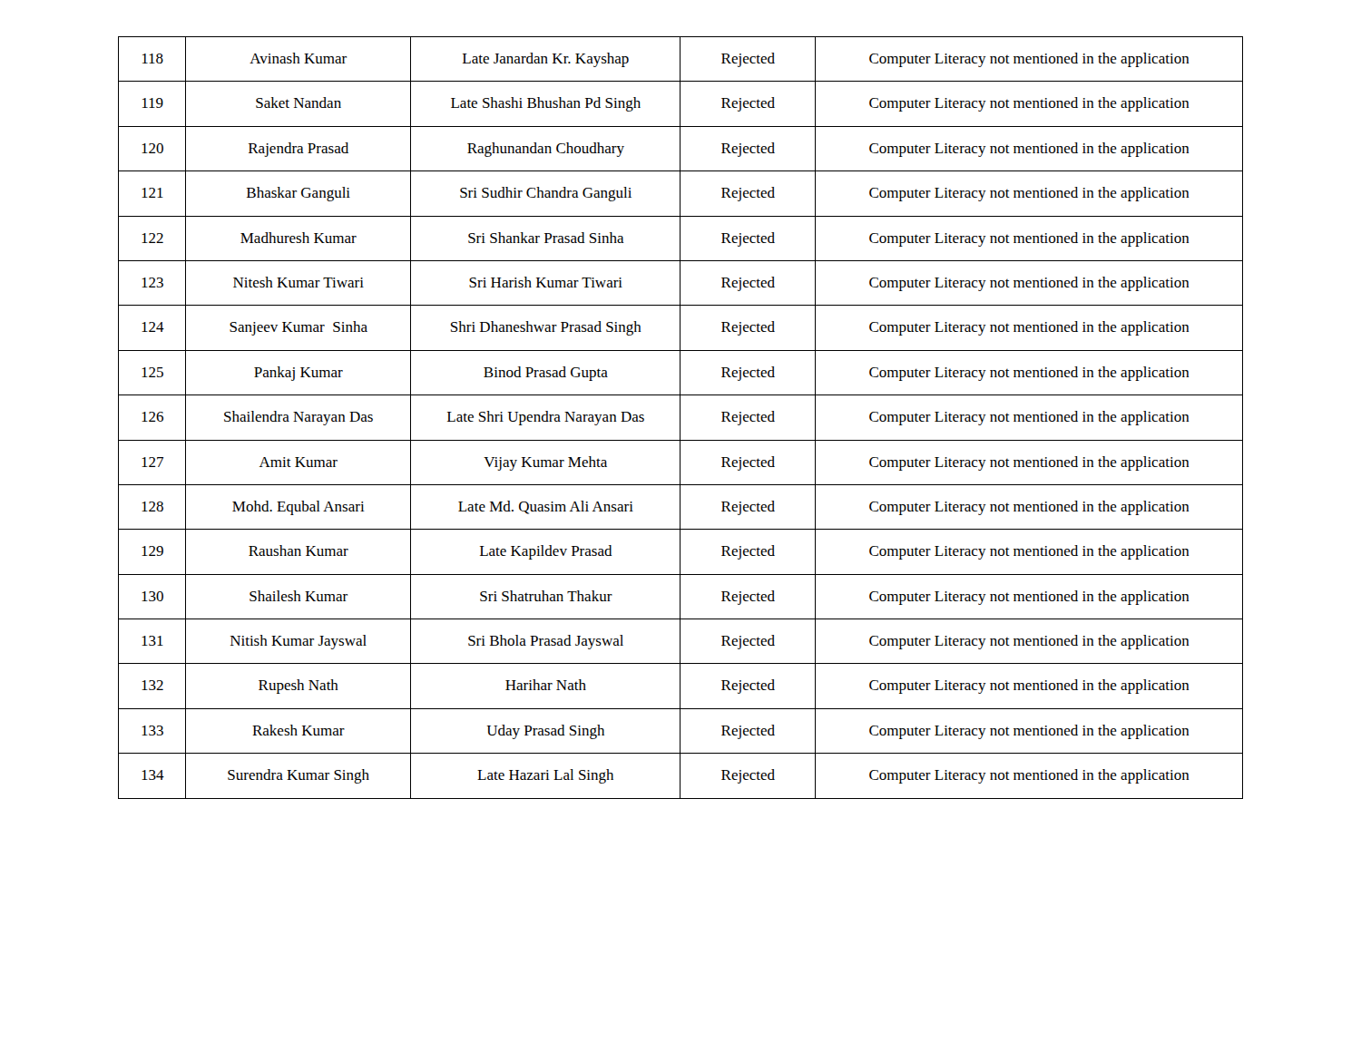| 118 | Avinash Kumar | Late Janardan Kr. Kayshap | Rejected | Computer Literacy not mentioned in the application |
| 119 | Saket Nandan | Late Shashi Bhushan Pd Singh | Rejected | Computer Literacy not mentioned in the application |
| 120 | Rajendra Prasad | Raghunandan Choudhary | Rejected | Computer Literacy not mentioned in the application |
| 121 | Bhaskar Ganguli | Sri Sudhir Chandra Ganguli | Rejected | Computer Literacy not mentioned in the application |
| 122 | Madhuresh Kumar | Sri Shankar Prasad Sinha | Rejected | Computer Literacy not mentioned in the application |
| 123 | Nitesh Kumar Tiwari | Sri Harish Kumar Tiwari | Rejected | Computer Literacy not mentioned in the application |
| 124 | Sanjeev Kumar Sinha | Shri Dhaneshwar Prasad Singh | Rejected | Computer Literacy not mentioned in the application |
| 125 | Pankaj Kumar | Binod Prasad Gupta | Rejected | Computer Literacy not mentioned in the application |
| 126 | Shailendra Narayan Das | Late Shri Upendra Narayan Das | Rejected | Computer Literacy not mentioned in the application |
| 127 | Amit Kumar | Vijay Kumar Mehta | Rejected | Computer Literacy not mentioned in the application |
| 128 | Mohd. Equbal Ansari | Late Md. Quasim Ali Ansari | Rejected | Computer Literacy not mentioned in the application |
| 129 | Raushan Kumar | Late Kapildev Prasad | Rejected | Computer Literacy not mentioned in the application |
| 130 | Shailesh Kumar | Sri Shatruhan Thakur | Rejected | Computer Literacy not mentioned in the application |
| 131 | Nitish Kumar Jayswal | Sri Bhola Prasad Jayswal | Rejected | Computer Literacy not mentioned in the application |
| 132 | Rupesh Nath | Harihar Nath | Rejected | Computer Literacy not mentioned in the application |
| 133 | Rakesh Kumar | Uday Prasad Singh | Rejected | Computer Literacy not mentioned in the application |
| 134 | Surendra Kumar Singh | Late Hazari Lal Singh | Rejected | Computer Literacy not mentioned in the application |